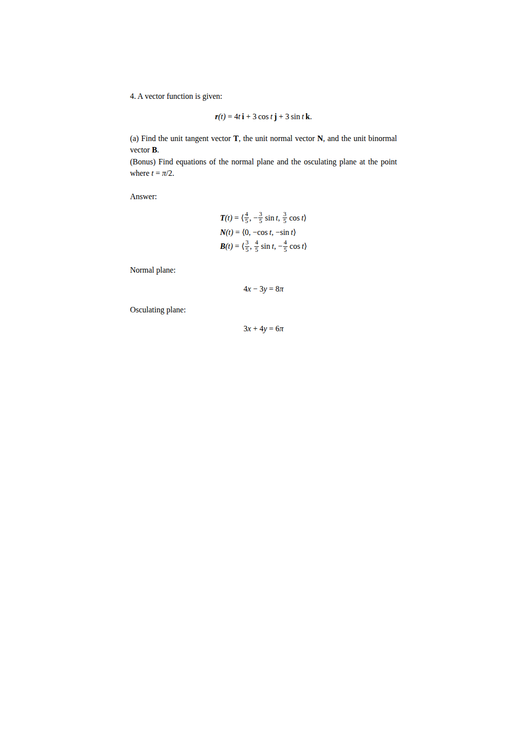4. A vector function is given:
r(t) = 4t i + 3 cos t j + 3 sin t k.
(a) Find the unit tangent vector T, the unit normal vector N, and the unit binormal vector B.
(Bonus) Find equations of the normal plane and the osculating plane at the point where t = π/2.
Answer:
T(t) = ⟨45, −35 sin t, 35 cos t⟩
N(t) = ⟨0, −cos t, −sin t⟩
B(t) = ⟨35, 45 sin t, −45 cos t⟩
Normal plane:
4x − 3y = 8π
Osculating plane:
3x + 4y = 6π